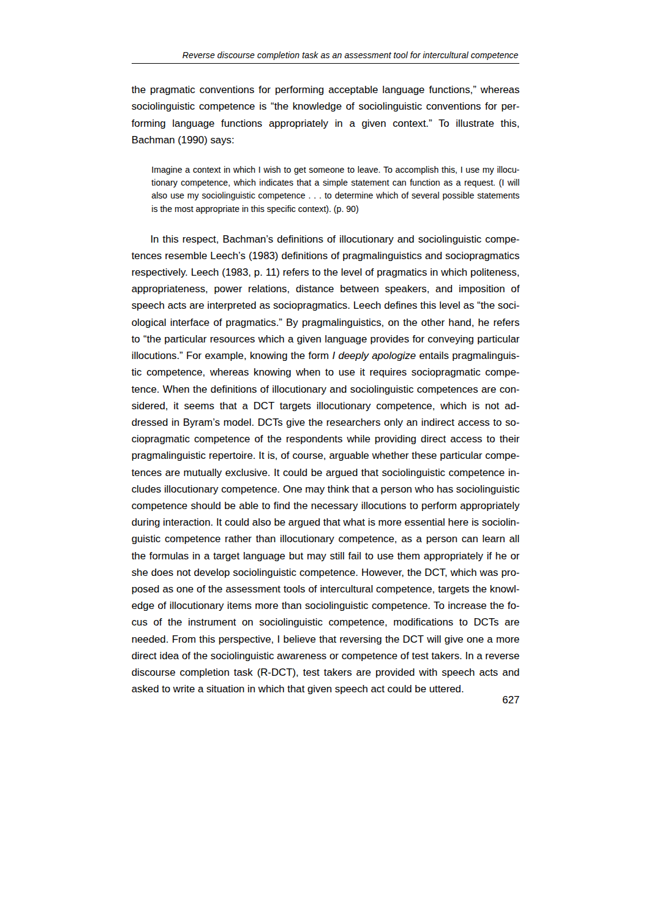Reverse discourse completion task as an assessment tool for intercultural competence
the pragmatic conventions for performing acceptable language functions,” whereas sociolinguistic competence is “the knowledge of sociolinguistic conventions for performing language functions appropriately in a given context.” To illustrate this, Bachman (1990) says:
Imagine a context in which I wish to get someone to leave. To accomplish this, I use my illocutionary competence, which indicates that a simple statement can function as a request. (I will also use my sociolinguistic competence . . . to determine which of several possible statements is the most appropriate in this specific context). (p. 90)
In this respect, Bachman’s definitions of illocutionary and sociolinguistic competences resemble Leech’s (1983) definitions of pragmalinguistics and sociopragmatics respectively. Leech (1983, p. 11) refers to the level of pragmatics in which politeness, appropriateness, power relations, distance between speakers, and imposition of speech acts are interpreted as sociopragmatics. Leech defines this level as “the sociological interface of pragmatics.” By pragmalinguistics, on the other hand, he refers to “the particular resources which a given language provides for conveying particular illocutions.” For example, knowing the form I deeply apologize entails pragmalinguistic competence, whereas knowing when to use it requires sociopragmatic competence. When the definitions of illocutionary and sociolinguistic competences are considered, it seems that a DCT targets illocutionary competence, which is not addressed in Byram’s model. DCTs give the researchers only an indirect access to sociopragmatic competence of the respondents while providing direct access to their pragmalinguistic repertoire. It is, of course, arguable whether these particular competences are mutually exclusive. It could be argued that sociolinguistic competence includes illocutionary competence. One may think that a person who has sociolinguistic competence should be able to find the necessary illocutions to perform appropriately during interaction. It could also be argued that what is more essential here is sociolinguistic competence rather than illocutionary competence, as a person can learn all the formulas in a target language but may still fail to use them appropriately if he or she does not develop sociolinguistic competence. However, the DCT, which was proposed as one of the assessment tools of intercultural competence, targets the knowledge of illocutionary items more than sociolinguistic competence. To increase the focus of the instrument on sociolinguistic competence, modifications to DCTs are needed. From this perspective, I believe that reversing the DCT will give one a more direct idea of the sociolinguistic awareness or competence of test takers. In a reverse discourse completion task (R-DCT), test takers are provided with speech acts and asked to write a situation in which that given speech act could be uttered.
627